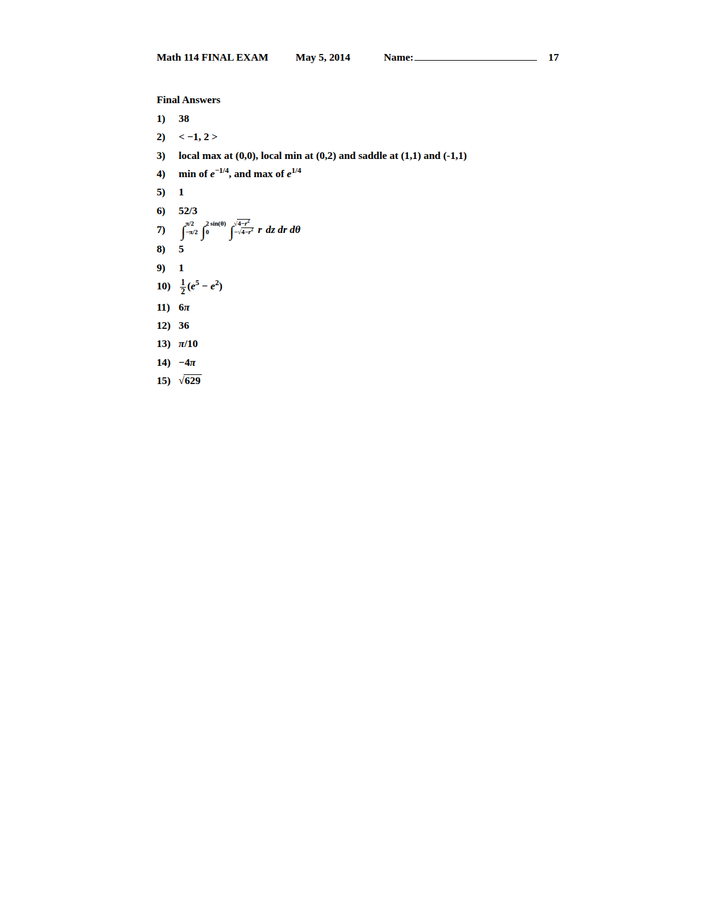Math 114 FINAL EXAM May 5, 2014 Name: 17
Final Answers
1) 38
2)< −1, 2 >
3) local max at (0,0), local min at (0,2) and saddle at (1,1) and (-1,1)
4) min of e−1/4, and max of e1/4
5) 1
6) 52/3
7) ∫π/2−π/2 ∫2 sin(θ) 0 ∫√4−r2−√4−r2 r dz dr dθ
8) 5
9) 1
10) 12(e5 − e2)
11) 6π
12) 36
13) π/10
14)−4π
15)√629